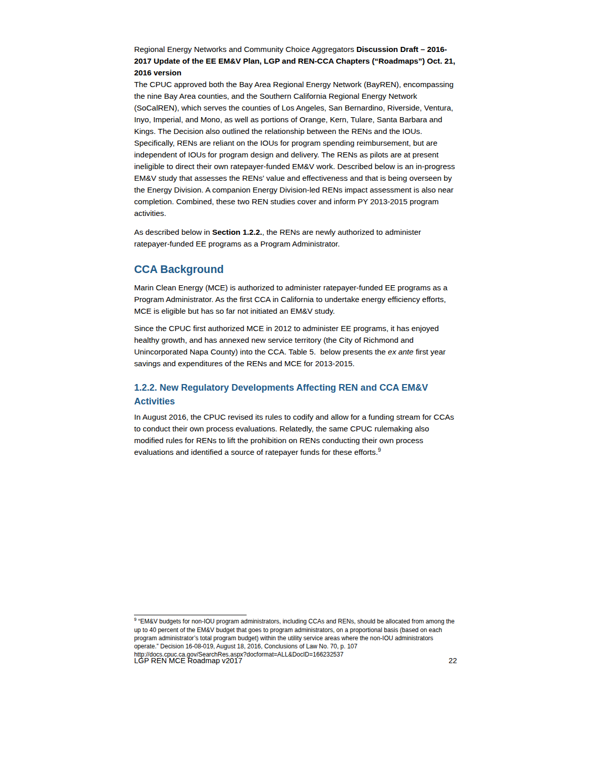Regional Energy Networks and Community Choice Aggregators Discussion Draft – 2016-2017 Update of the EE EM&V Plan, LGP and REN-CCA Chapters (“Roadmaps”) Oct. 21, 2016 version
The CPUC approved both the Bay Area Regional Energy Network (BayREN), encompassing the nine Bay Area counties, and the Southern California Regional Energy Network (SoCalREN), which serves the counties of Los Angeles, San Bernardino, Riverside, Ventura, Inyo, Imperial, and Mono, as well as portions of Orange, Kern, Tulare, Santa Barbara and Kings. The Decision also outlined the relationship between the RENs and the IOUs. Specifically, RENs are reliant on the IOUs for program spending reimbursement, but are independent of IOUs for program design and delivery. The RENs as pilots are at present ineligible to direct their own ratepayer-funded EM&V work. Described below is an in-progress EM&V study that assesses the RENs’ value and effectiveness and that is being overseen by the Energy Division. A companion Energy Division-led RENs impact assessment is also near completion. Combined, these two REN studies cover and inform PY 2013-2015 program activities.
As described below in Section 1.2.2., the RENs are newly authorized to administer ratepayer-funded EE programs as a Program Administrator.
CCA Background
Marin Clean Energy (MCE) is authorized to administer ratepayer-funded EE programs as a Program Administrator. As the first CCA in California to undertake energy efficiency efforts, MCE is eligible but has so far not initiated an EM&V study.
Since the CPUC first authorized MCE in 2012 to administer EE programs, it has enjoyed healthy growth, and has annexed new service territory (the City of Richmond and Unincorporated Napa County) into the CCA. Table 5. below presents the ex ante first year savings and expenditures of the RENs and MCE for 2013-2015.
1.2.2. New Regulatory Developments Affecting REN and CCA EM&V Activities
In August 2016, the CPUC revised its rules to codify and allow for a funding stream for CCAs to conduct their own process evaluations. Relatedly, the same CPUC rulemaking also modified rules for RENs to lift the prohibition on RENs conducting their own process evaluations and identified a source of ratepayer funds for these efforts.9
9 “EM&V budgets for non-IOU program administrators, including CCAs and RENs, should be allocated from among the up to 40 percent of the EM&V budget that goes to program administrators, on a proportional basis (based on each program administrator’s total program budget) within the utility service areas where the non-IOU administrators operate.” Decision 16-08-019, August 18, 2016, Conclusions of Law No. 70, p. 107
http://docs.cpuc.ca.gov/SearchRes.aspx?docformat=ALL&DocID=166232537
LGP REN MCE Roadmap v2017 22